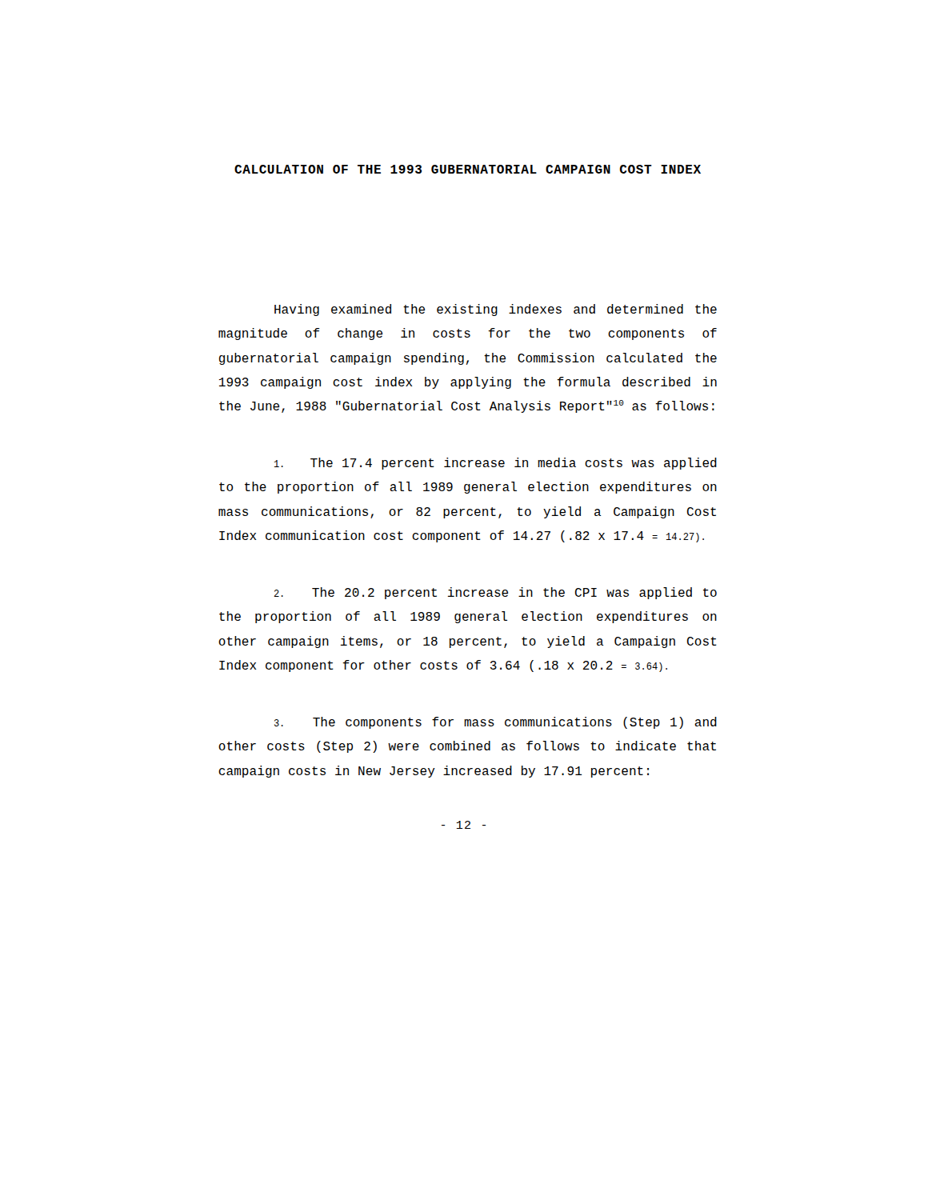CALCULATION OF THE 1993 GUBERNATORIAL CAMPAIGN COST INDEX
Having examined the existing indexes and determined the magnitude of change in costs for the two components of gubernatorial campaign spending, the Commission calculated the 1993 campaign cost index by applying the formula described in the June, 1988 "Gubernatorial Cost Analysis Report"10 as follows:
1. The 17.4 percent increase in media costs was applied to the proportion of all 1989 general election expenditures on mass communications, or 82 percent, to yield a Campaign Cost Index communication cost component of 14.27 (.82 x 17.4 = 14.27).
2. The 20.2 percent increase in the CPI was applied to the proportion of all 1989 general election expenditures on other campaign items, or 18 percent, to yield a Campaign Cost Index component for other costs of 3.64 (.18 x 20.2 = 3.64).
3. The components for mass communications (Step 1) and other costs (Step 2) were combined as follows to indicate that campaign costs in New Jersey increased by 17.91 percent:
- 12 -